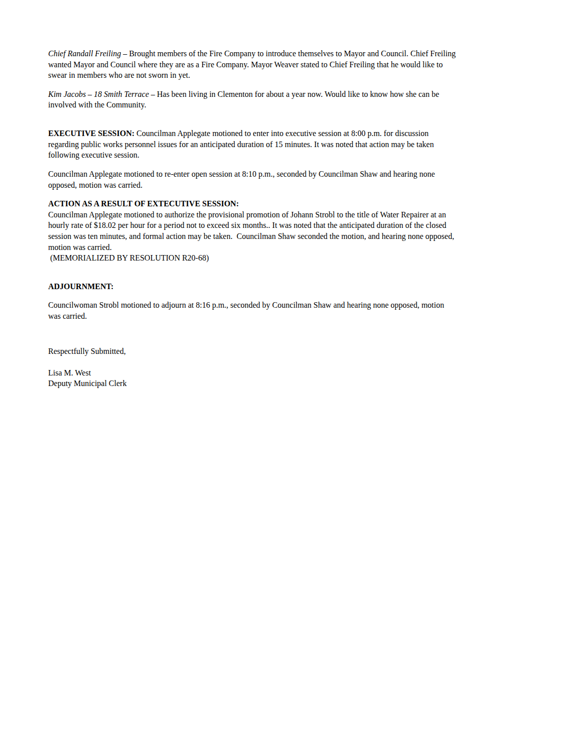Chief Randall Freiling – Brought members of the Fire Company to introduce themselves to Mayor and Council. Chief Freiling wanted Mayor and Council where they are as a Fire Company. Mayor Weaver stated to Chief Freiling that he would like to swear in members who are not sworn in yet.
Kim Jacobs – 18 Smith Terrace – Has been living in Clementon for about a year now. Would like to know how she can be involved with the Community.
EXECUTIVE SESSION: Councilman Applegate motioned to enter into executive session at 8:00 p.m. for discussion regarding public works personnel issues for an anticipated duration of 15 minutes. It was noted that action may be taken following executive session.
Councilman Applegate motioned to re-enter open session at 8:10 p.m., seconded by Councilman Shaw and hearing none opposed, motion was carried.
ACTION AS A RESULT OF EXTECUTIVE SESSION:
Councilman Applegate motioned to authorize the provisional promotion of Johann Strobl to the title of Water Repairer at an hourly rate of $18.02 per hour for a period not to exceed six months.. It was noted that the anticipated duration of the closed session was ten minutes, and formal action may be taken. Councilman Shaw seconded the motion, and hearing none opposed, motion was carried.
(MEMORIALIZED BY RESOLUTION R20-68)
ADJOURNMENT:
Councilwoman Strobl motioned to adjourn at 8:16 p.m., seconded by Councilman Shaw and hearing none opposed, motion was carried.
Respectfully Submitted,
Lisa M. West
Deputy Municipal Clerk